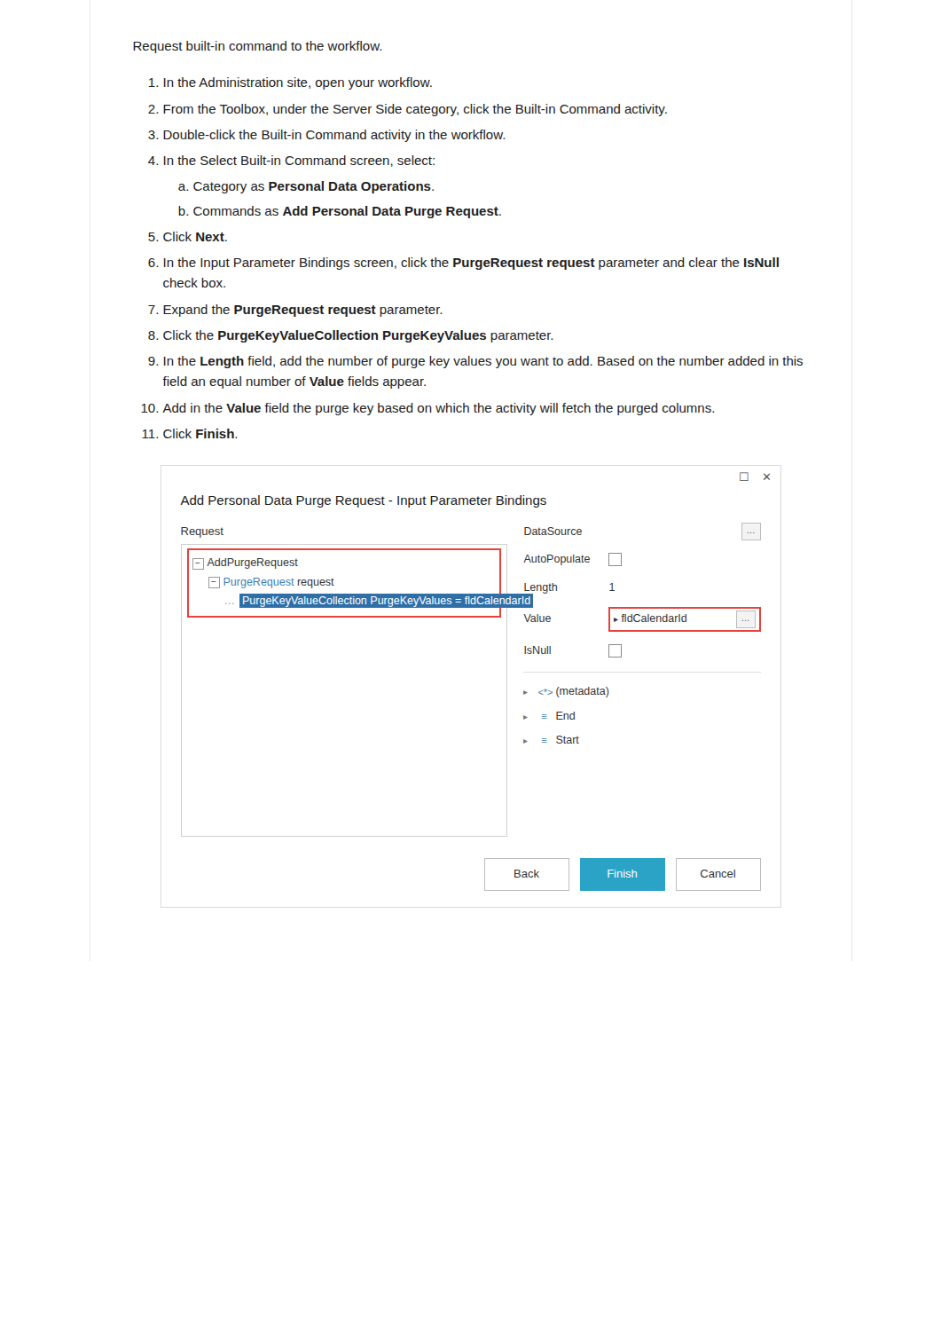Request built-in command to the workflow.
In the Administration site, open your workflow.
From the Toolbox, under the Server Side category, click the Built-in Command activity.
Double-click the Built-in Command activity in the workflow.
In the Select Built-in Command screen, select:
Category as Personal Data Operations.
Commands as Add Personal Data Purge Request.
Click Next.
In the Input Parameter Bindings screen, click the PurgeRequest request parameter and clear the IsNull check box.
Expand the PurgeRequest request parameter.
Click the PurgeKeyValueCollection PurgeKeyValues parameter.
In the Length field, add the number of purge key values you want to add. Based on the number added in this field an equal number of Value fields appear.
Add in the Value field the purge key based on which the activity will fetch the purged columns.
Click Finish.
☐ ✕
Add Personal Data Purge Request - Input Parameter Bindings
Request
−AddPurgeRequest
−PurgeRequest request
…PurgeKeyValueCollection PurgeKeyValues = fldCalendarId
DataSource
…
AutoPopulate
Length
1
Value
▸fldCalendarId …
IsNull
▸ <*> (metadata)
▸ ≡ End
▸ ≡ Start
Back
Finish
Cancel